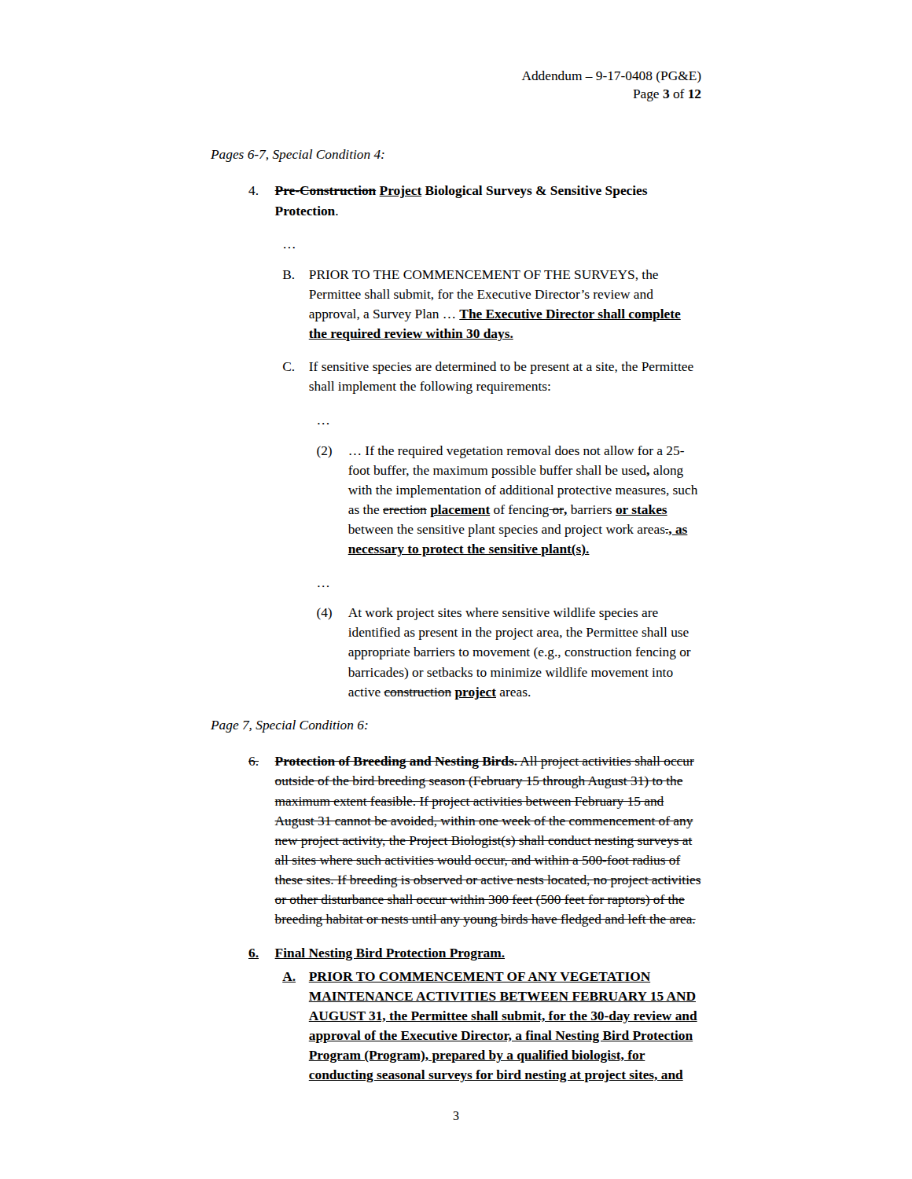Addendum – 9-17-0408 (PG&E)
Page 3 of 12
Pages 6-7, Special Condition 4:
4.
Pre-Construction Project Biological Surveys & Sensitive Species Protection.
…
B.
PRIOR TO THE COMMENCEMENT OF THE SURVEYS, the Permittee shall submit, for the Executive Director’s review and approval, a Survey Plan … The Executive Director shall complete the required review within 30 days.
C.
If sensitive species are determined to be present at a site, the Permittee shall implement the following requirements:
…
(2)
… If the required vegetation removal does not allow for a 25-foot buffer, the maximum possible buffer shall be used, along with the implementation of additional protective measures, such as the erection placement of fencing or, barriers or stakes between the sensitive plant species and project work areas., as necessary to protect the sensitive plant(s).
…
(4)
At work project sites where sensitive wildlife species are identified as present in the project area, the Permittee shall use appropriate barriers to movement (e.g., construction fencing or barricades) or setbacks to minimize wildlife movement into active construction project areas.
Page 7, Special Condition 6:
6.
Protection of Breeding and Nesting Birds. All project activities shall occur outside of the bird breeding season (February 15 through August 31) to the maximum extent feasible. If project activities between February 15 and August 31 cannot be avoided, within one week of the commencement of any new project activity, the Project Biologist(s) shall conduct nesting surveys at all sites where such activities would occur, and within a 500-foot radius of these sites. If breeding is observed or active nests located, no project activities or other disturbance shall occur within 300 feet (500 feet for raptors) of the breeding habitat or nests until any young birds have fledged and left the area.
6.
Final Nesting Bird Protection Program.
A.
PRIOR TO COMMENCEMENT OF ANY VEGETATION MAINTENANCE ACTIVITIES BETWEEN FEBRUARY 15 AND AUGUST 31, the Permittee shall submit, for the 30-day review and approval of the Executive Director, a final Nesting Bird Protection Program (Program), prepared by a qualified biologist, for conducting seasonal surveys for bird nesting at project sites, and
3